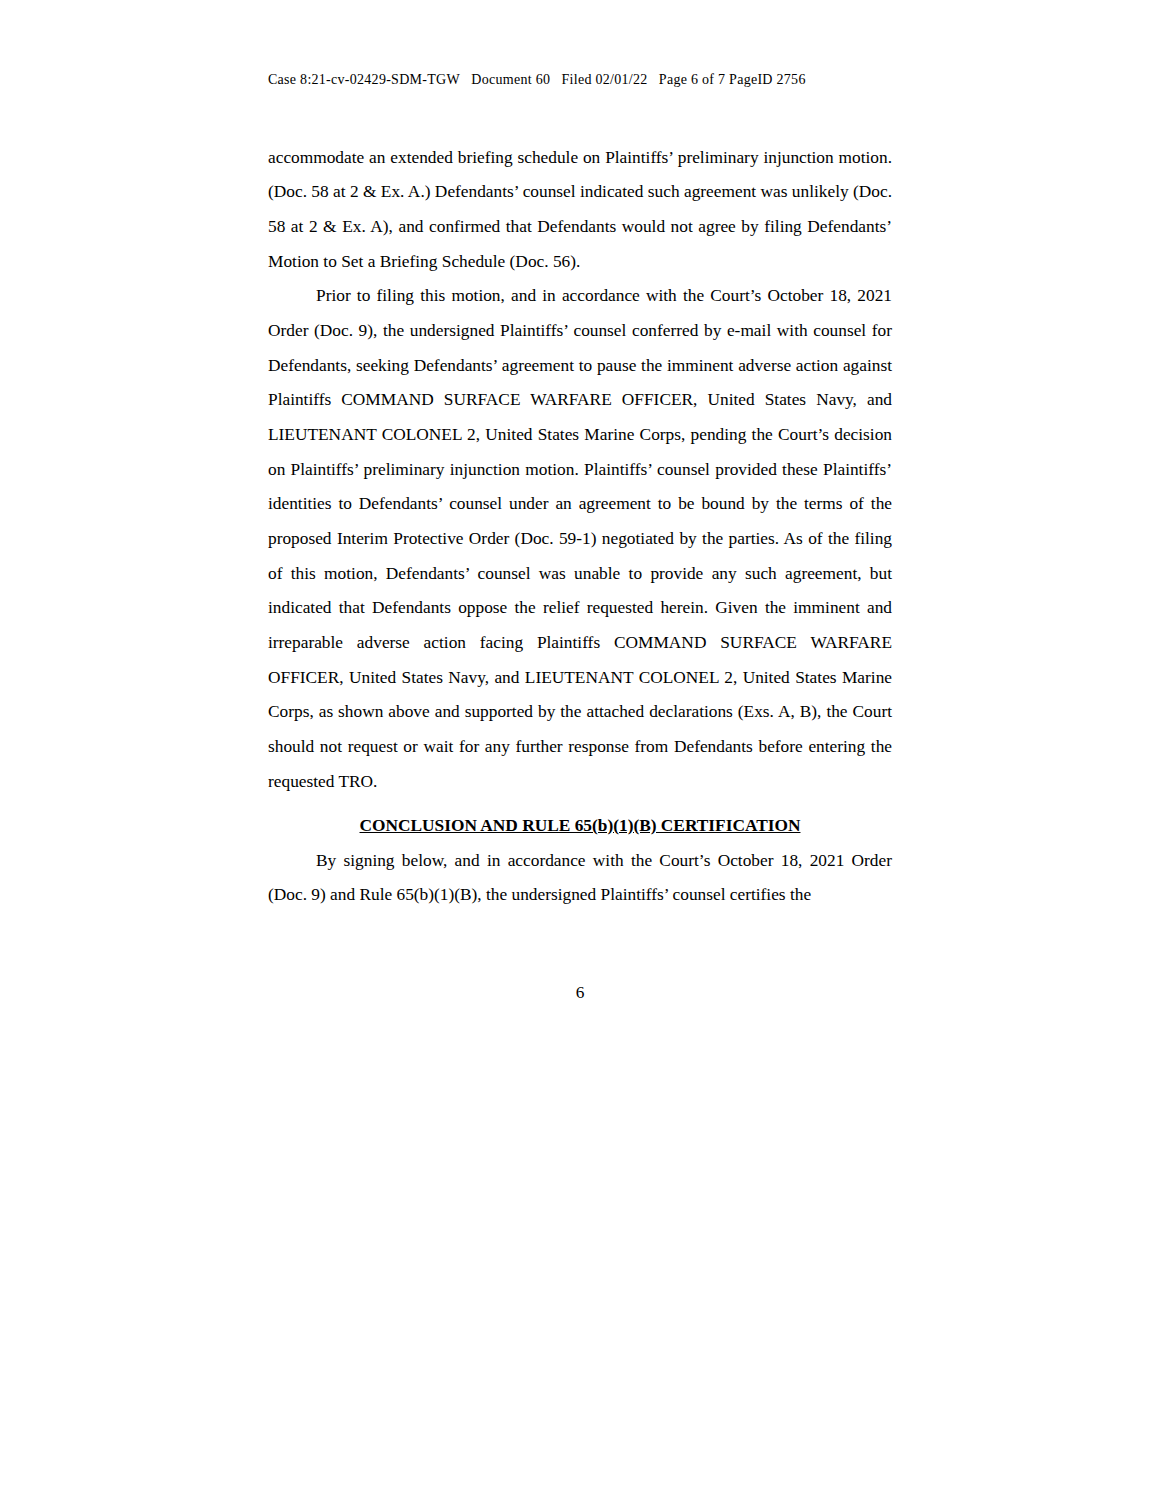Case 8:21-cv-02429-SDM-TGW Document 60 Filed 02/01/22 Page 6 of 7 PageID 2756
accommodate an extended briefing schedule on Plaintiffs’ preliminary injunction motion. (Doc. 58 at 2 & Ex. A.) Defendants’ counsel indicated such agreement was unlikely (Doc. 58 at 2 & Ex. A), and confirmed that Defendants would not agree by filing Defendants’ Motion to Set a Briefing Schedule (Doc. 56).
Prior to filing this motion, and in accordance with the Court’s October 18, 2021 Order (Doc. 9), the undersigned Plaintiffs’ counsel conferred by e-mail with counsel for Defendants, seeking Defendants’ agreement to pause the imminent adverse action against Plaintiffs COMMAND SURFACE WARFARE OFFICER, United States Navy, and LIEUTENANT COLONEL 2, United States Marine Corps, pending the Court’s decision on Plaintiffs’ preliminary injunction motion. Plaintiffs’ counsel provided these Plaintiffs’ identities to Defendants’ counsel under an agreement to be bound by the terms of the proposed Interim Protective Order (Doc. 59-1) negotiated by the parties. As of the filing of this motion, Defendants’ counsel was unable to provide any such agreement, but indicated that Defendants oppose the relief requested herein. Given the imminent and irreparable adverse action facing Plaintiffs COMMAND SURFACE WARFARE OFFICER, United States Navy, and LIEUTENANT COLONEL 2, United States Marine Corps, as shown above and supported by the attached declarations (Exs. A, B), the Court should not request or wait for any further response from Defendants before entering the requested TRO.
CONCLUSION AND RULE 65(b)(1)(B) CERTIFICATION
By signing below, and in accordance with the Court’s October 18, 2021 Order (Doc. 9) and Rule 65(b)(1)(B), the undersigned Plaintiffs’ counsel certifies the
6